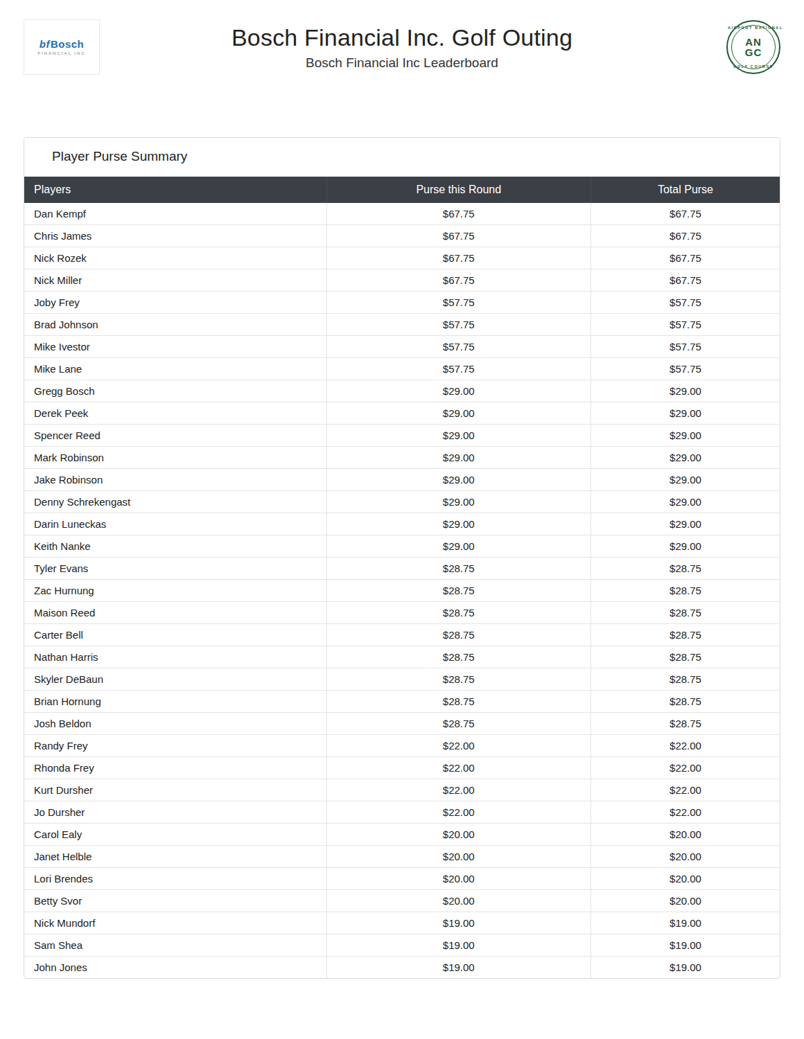bf BoschFINANCIAL INC
Bosch Financial Inc. Golf Outing
Bosch Financial Inc Leaderboard
AIRPORT NATIONAL
AN GC
GOLF COURSE
Player Purse Summary
| Players | Purse this Round | Total Purse |
| --- | --- | --- |
| Dan Kempf | $67.75 | $67.75 |
| Chris James | $67.75 | $67.75 |
| Nick Rozek | $67.75 | $67.75 |
| Nick Miller | $67.75 | $67.75 |
| Joby Frey | $57.75 | $57.75 |
| Brad Johnson | $57.75 | $57.75 |
| Mike Ivestor | $57.75 | $57.75 |
| Mike Lane | $57.75 | $57.75 |
| Gregg Bosch | $29.00 | $29.00 |
| Derek Peek | $29.00 | $29.00 |
| Spencer Reed | $29.00 | $29.00 |
| Mark Robinson | $29.00 | $29.00 |
| Jake Robinson | $29.00 | $29.00 |
| Denny Schrekengast | $29.00 | $29.00 |
| Darin Luneckas | $29.00 | $29.00 |
| Keith Nanke | $29.00 | $29.00 |
| Tyler Evans | $28.75 | $28.75 |
| Zac Hurnung | $28.75 | $28.75 |
| Maison Reed | $28.75 | $28.75 |
| Carter Bell | $28.75 | $28.75 |
| Nathan Harris | $28.75 | $28.75 |
| Skyler DeBaun | $28.75 | $28.75 |
| Brian Hornung | $28.75 | $28.75 |
| Josh Beldon | $28.75 | $28.75 |
| Randy Frey | $22.00 | $22.00 |
| Rhonda Frey | $22.00 | $22.00 |
| Kurt Dursher | $22.00 | $22.00 |
| Jo Dursher | $22.00 | $22.00 |
| Carol Ealy | $20.00 | $20.00 |
| Janet Helble | $20.00 | $20.00 |
| Lori Brendes | $20.00 | $20.00 |
| Betty Svor | $20.00 | $20.00 |
| Nick Mundorf | $19.00 | $19.00 |
| Sam Shea | $19.00 | $19.00 |
| John Jones | $19.00 | $19.00 |